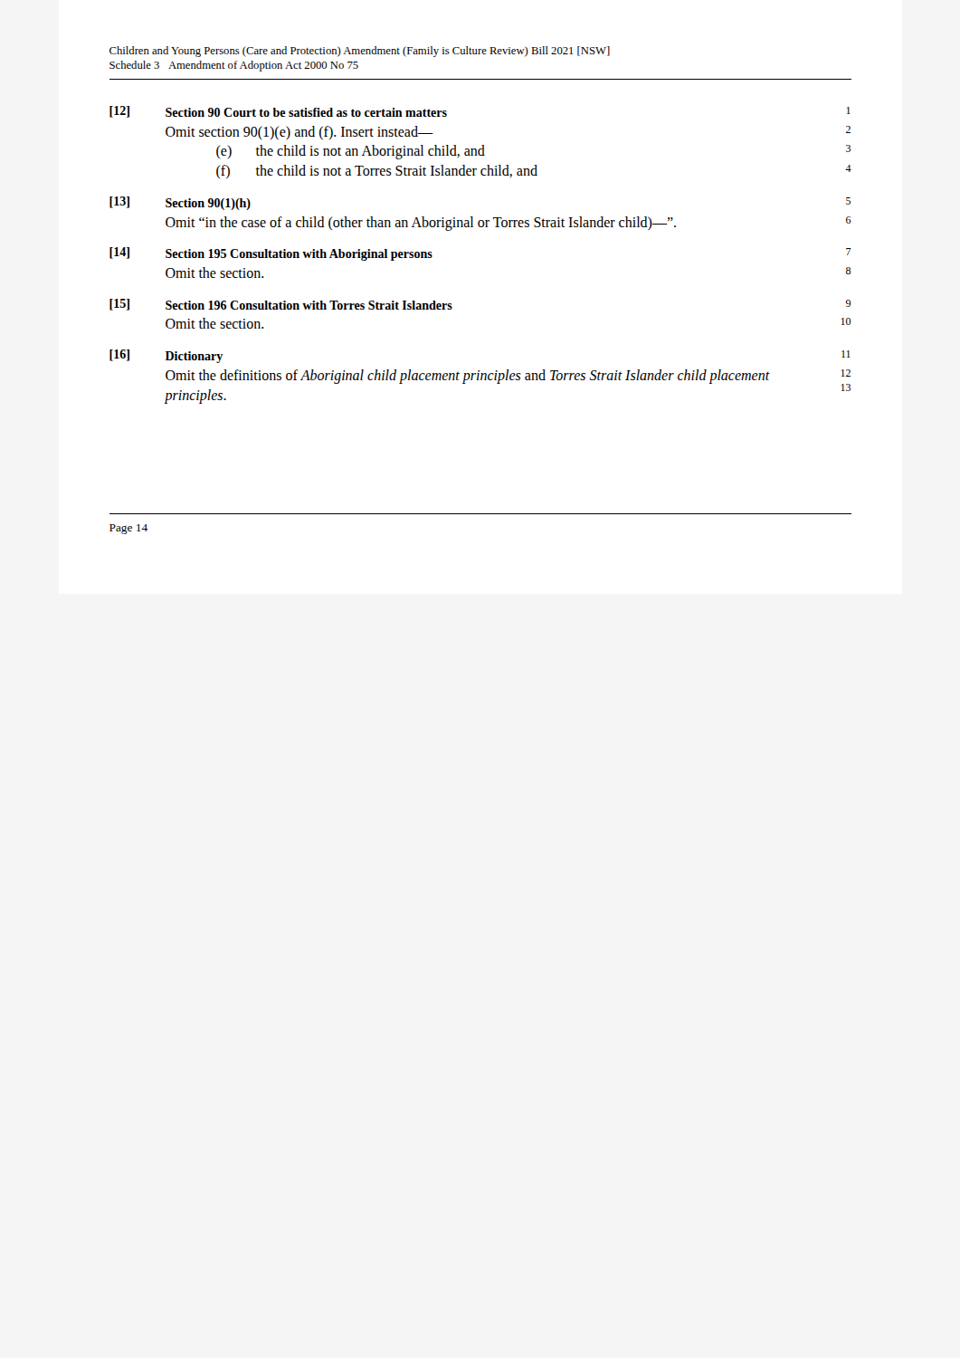Children and Young Persons (Care and Protection) Amendment (Family is Culture Review) Bill 2021 [NSW] Schedule 3 Amendment of Adoption Act 2000 No 75
| [12] | Section 90 Court to be satisfied as to certain matters | 1 |
| | Omit section 90(1)(e) and (f). Insert instead— | 2 |
| | (e) the child is not an Aboriginal child, and | 3 |
| | (f) the child is not a Torres Strait Islander child, and | 4 |
| [13] | Section 90(1)(h) | 5 |
| | Omit “in the case of a child (other than an Aboriginal or Torres Strait Islander child)—”. | 6 |
| [14] | Section 195 Consultation with Aboriginal persons | 7 |
| | Omit the section. | 8 |
| [15] | Section 196 Consultation with Torres Strait Islanders | 9 |
| | Omit the section. | 10 |
| [16] | Dictionary | 11 |
| | Omit the definitions of Aboriginal child placement principles and Torres Strait Islander child placement principles . | 12 13 |
Page 14